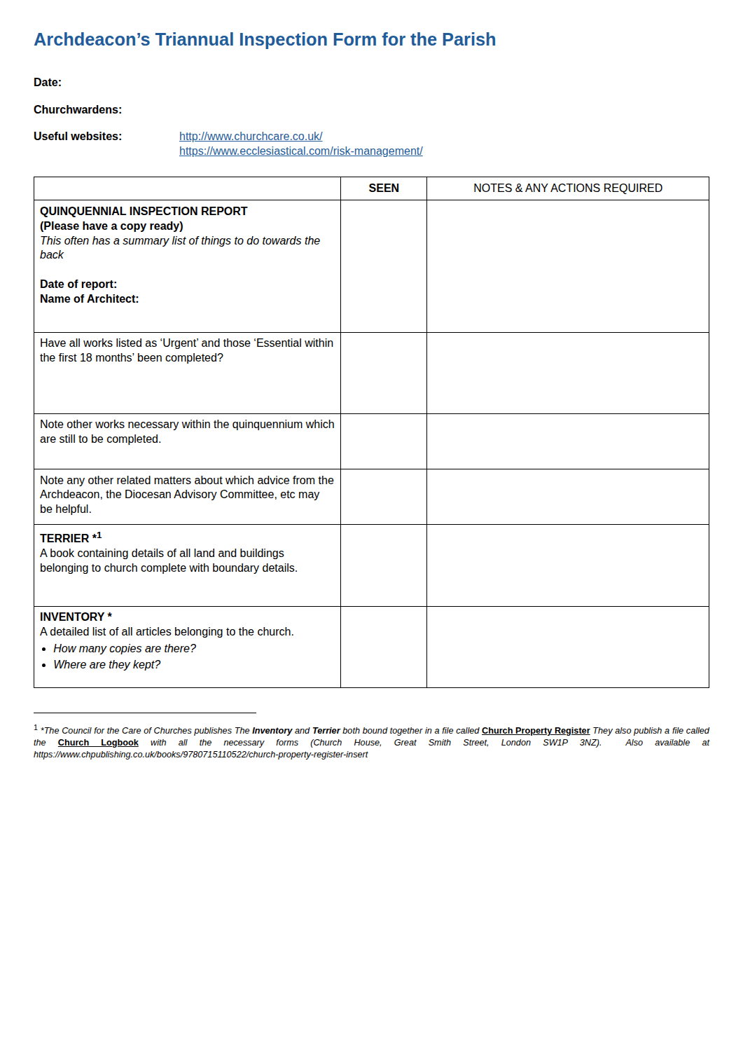Archdeacon’s Triannual Inspection Form for the Parish
Date:
Churchwardens:
Useful websites:
http://www.churchcare.co.uk/ https://www.ecclesiastical.com/risk-management/
| | SEEN | NOTES & ANY ACTIONS REQUIRED |
| --- | --- | --- |
| QUINQUENNIAL INSPECTION REPORT (Please have a copy ready) This often has a summary list of things to do towards the back Date of report: Name of Architect: | | |
| Have all works listed as ‘Urgent’ and those ‘Essential within the first 18 months’ been completed? | | |
| Note other works necessary within the quinquennium which are still to be completed. | | |
| Note any other related matters about which advice from the Archdeacon, the Diocesan Advisory Committee, etc may be helpful. | | |
| TERRIER * 1 A book containing details of all land and buildings belonging to church complete with boundary details. | | |
| INVENTORY * A detailed list of all articles belonging to the church. How many copies are there? Where are they kept? | | |
1 *The Council for the Care of Churches publishes The Inventory and Terrier both bound together in a file called Church Property Register They also publish a file called the Church Logbook with all the necessary forms (Church House, Great Smith Street, London SW1P 3NZ). Also available at https://www.chpublishing.co.uk/books/9780715110522/church-property-register-insert